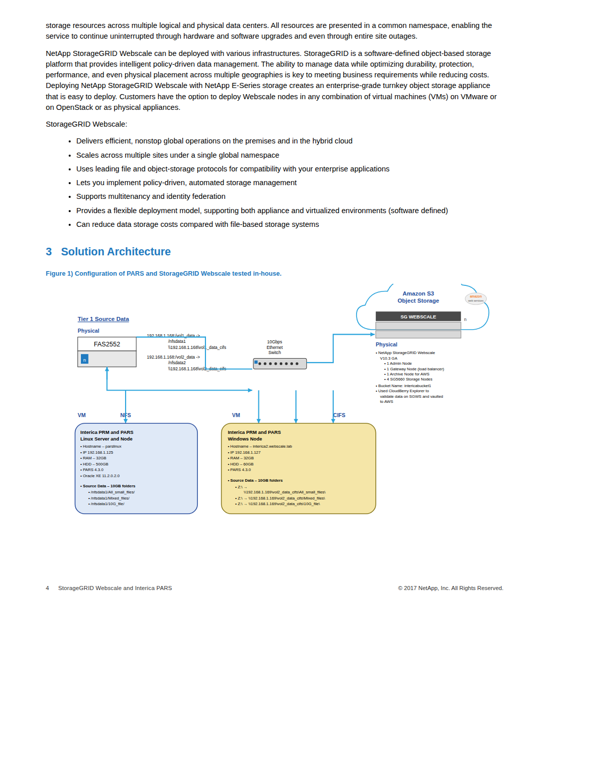storage resources across multiple logical and physical data centers. All resources are presented in a common namespace, enabling the service to continue uninterrupted through hardware and software upgrades and even through entire site outages.
NetApp StorageGRID Webscale can be deployed with various infrastructures. StorageGRID is a software-defined object-based storage platform that provides intelligent policy-driven data management. The ability to manage data while optimizing durability, protection, performance, and even physical placement across multiple geographies is key to meeting business requirements while reducing costs. Deploying NetApp StorageGRID Webscale with NetApp E-Series storage creates an enterprise-grade turnkey object storage appliance that is easy to deploy. Customers have the option to deploy Webscale nodes in any combination of virtual machines (VMs) on VMware or on OpenStack or as physical appliances.
StorageGRID Webscale:
Delivers efficient, nonstop global operations on the premises and in the hybrid cloud
Scales across multiple sites under a single global namespace
Uses leading file and object-storage protocols for compatibility with your enterprise applications
Lets you implement policy-driven, automated storage management
Supports multitenancy and identity federation
Provides a flexible deployment model, supporting both appliance and virtualized environments (software defined)
Can reduce data storage costs compared with file-based storage systems
3 Solution Architecture
Figure 1) Configuration of PARS and StorageGRID Webscale tested in-house.
Amazon S3 Object Storage amazon web services SG WEBSCALE n Tier 1 Source Data Physical FAS2552 n 192.168.1.168:/vol1_data -> /nfsdata1 \\192.168.1.168\vol1_data_cifs 192.168.1.168:/vol2_data -> /nfsdata2 \\192.168.1.168\vol2_data_cifs 10Gbps Ethernet Switch Physical • NetApp StorageGRID Webscale V10.3 GA • 1 Admin Node • 1 Gateway Node (load balancer) • 1 Archive Node for AWS • 4 SG5660 Storage Nodes • Bucket Name: intericabucket1 • Used CloudBerry Explorer to validate data on SGWS and vaulted to AWS VM NFS VM CIFS Interica PRM and PARS Linux Server and Node • Hostname – parslinux • IP 192.168.1.125 • RAM – 32GB • HDD – 500GB • PARS 4.3.0 • Oracle XE 11.2.0.2.0 • Source Data – 10GB folders • /nfsdata1/All_small_files/ • /nfsdata1/Mixed_files/ • /nfsdata1/10G_file/ Interica PRM and PARS Windows Node • Hostname – interica2.webscale.lab • IP 192.168.1.127 • RAM – 32GB • HDD – 60GB • PARS 4.3.0 • Source Data – 10GB folders • Z:\ → \\192.168.1.169\vol2_data_cifs\All_small_files\ • Z:\ → \\192.168.1.169\vol2_data_cifs\Mixed_files\ • Z:\ → \\192.168.1.169\vol2_data_cifs\10G_file\
4 StorageGRID Webscale and Interica PARS
© 2017 NetApp, Inc. All Rights Reserved.